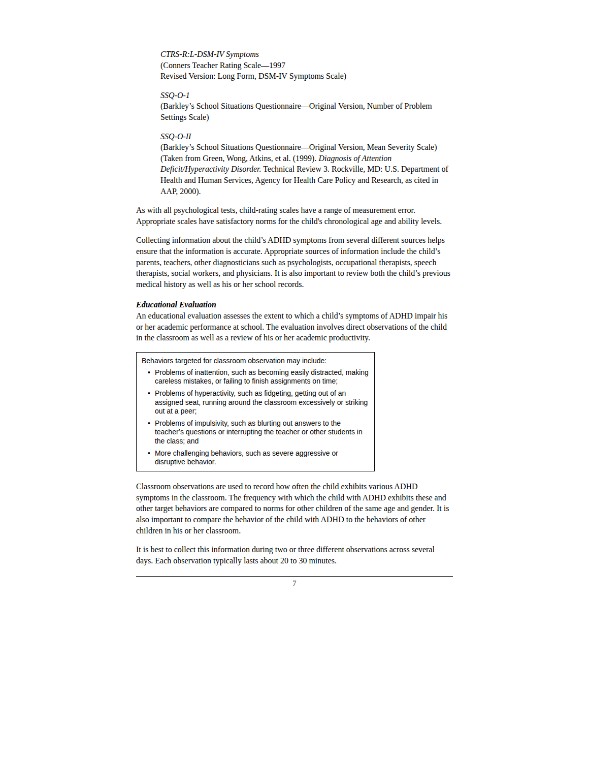CTRS-R:L-DSM-IV Symptoms
(Conners Teacher Rating Scale—1997
Revised Version: Long Form, DSM-IV Symptoms Scale)
SSQ-O-1
(Barkley’s School Situations Questionnaire—Original Version, Number of Problem Settings Scale)
SSQ-O-II
(Barkley’s School Situations Questionnaire—Original Version, Mean Severity Scale) (Taken from Green, Wong, Atkins, et al. (1999). Diagnosis of Attention Deficit/Hyperactivity Disorder. Technical Review 3. Rockville, MD: U.S. Department of Health and Human Services, Agency for Health Care Policy and Research, as cited in AAP, 2000).
As with all psychological tests, child-rating scales have a range of measurement error. Appropriate scales have satisfactory norms for the child's chronological age and ability levels.
Collecting information about the child’s ADHD symptoms from several different sources helps ensure that the information is accurate. Appropriate sources of information include the child’s parents, teachers, other diagnosticians such as psychologists, occupational therapists, speech therapists, social workers, and physicians. It is also important to review both the child’s previous medical history as well as his or her school records.
Educational Evaluation
An educational evaluation assesses the extent to which a child’s symptoms of ADHD impair his or her academic performance at school. The evaluation involves direct observations of the child in the classroom as well as a review of his or her academic productivity.
Behaviors targeted for classroom observation may include:
Problems of inattention, such as becoming easily distracted, making careless mistakes, or failing to finish assignments on time;
Problems of hyperactivity, such as fidgeting, getting out of an assigned seat, running around the classroom excessively or striking out at a peer;
Problems of impulsivity, such as blurting out answers to the teacher’s questions or interrupting the teacher or other students in the class; and
More challenging behaviors, such as severe aggressive or disruptive behavior.
Classroom observations are used to record how often the child exhibits various ADHD symptoms in the classroom. The frequency with which the child with ADHD exhibits these and other target behaviors are compared to norms for other children of the same age and gender. It is also important to compare the behavior of the child with ADHD to the behaviors of other children in his or her classroom.
It is best to collect this information during two or three different observations across several days. Each observation typically lasts about 20 to 30 minutes.
7